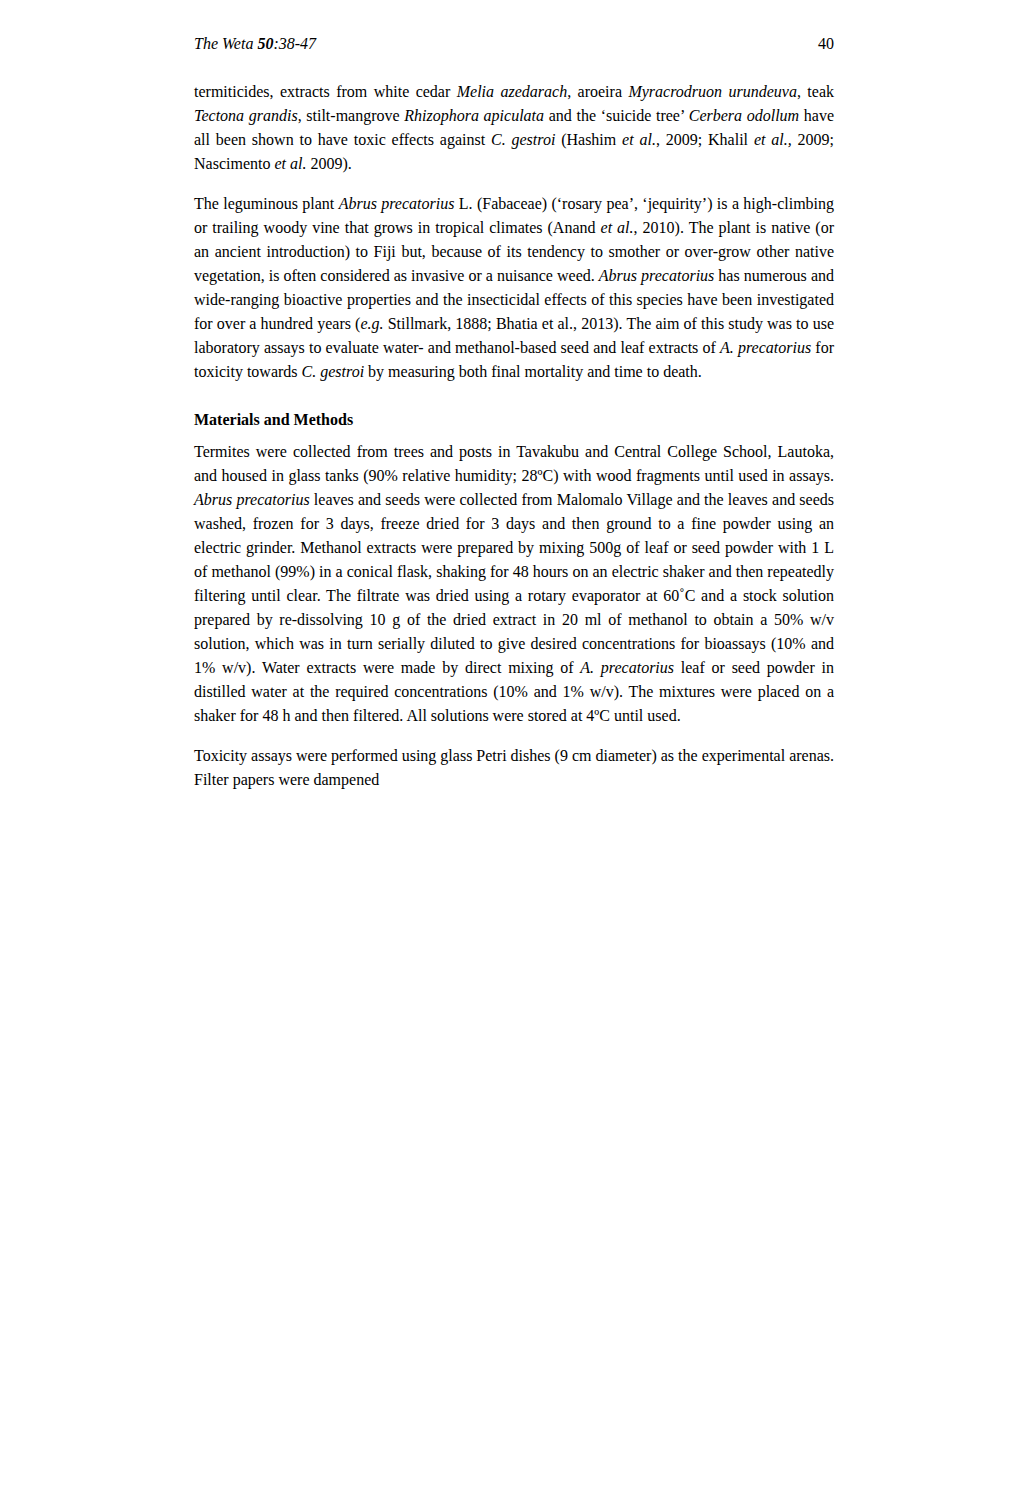The Weta 50:38-47 40
termiticides, extracts from white cedar Melia azedarach, aroeira Myracrodruon urundeuva, teak Tectona grandis, stilt-mangrove Rhizophora apiculata and the ‘suicide tree’ Cerbera odollum have all been shown to have toxic effects against C. gestroi (Hashim et al., 2009; Khalil et al., 2009; Nascimento et al. 2009).
The leguminous plant Abrus precatorius L. (Fabaceae) (‘rosary pea’, ‘jequirity’) is a high-climbing or trailing woody vine that grows in tropical climates (Anand et al., 2010). The plant is native (or an ancient introduction) to Fiji but, because of its tendency to smother or over-grow other native vegetation, is often considered as invasive or a nuisance weed. Abrus precatorius has numerous and wide-ranging bioactive properties and the insecticidal effects of this species have been investigated for over a hundred years (e.g. Stillmark, 1888; Bhatia et al., 2013). The aim of this study was to use laboratory assays to evaluate water- and methanol-based seed and leaf extracts of A. precatorius for toxicity towards C. gestroi by measuring both final mortality and time to death.
Materials and Methods
Termites were collected from trees and posts in Tavakubu and Central College School, Lautoka, and housed in glass tanks (90% relative humidity; 28ºC) with wood fragments until used in assays. Abrus precatorius leaves and seeds were collected from Malomalo Village and the leaves and seeds washed, frozen for 3 days, freeze dried for 3 days and then ground to a fine powder using an electric grinder. Methanol extracts were prepared by mixing 500g of leaf or seed powder with 1 L of methanol (99%) in a conical flask, shaking for 48 hours on an electric shaker and then repeatedly filtering until clear. The filtrate was dried using a rotary evaporator at 60˚C and a stock solution prepared by re-dissolving 10 g of the dried extract in 20 ml of methanol to obtain a 50% w/v solution, which was in turn serially diluted to give desired concentrations for bioassays (10% and 1% w/v). Water extracts were made by direct mixing of A. precatorius leaf or seed powder in distilled water at the required concentrations (10% and 1% w/v). The mixtures were placed on a shaker for 48 h and then filtered. All solutions were stored at 4ºC until used.
Toxicity assays were performed using glass Petri dishes (9 cm diameter) as the experimental arenas. Filter papers were dampened